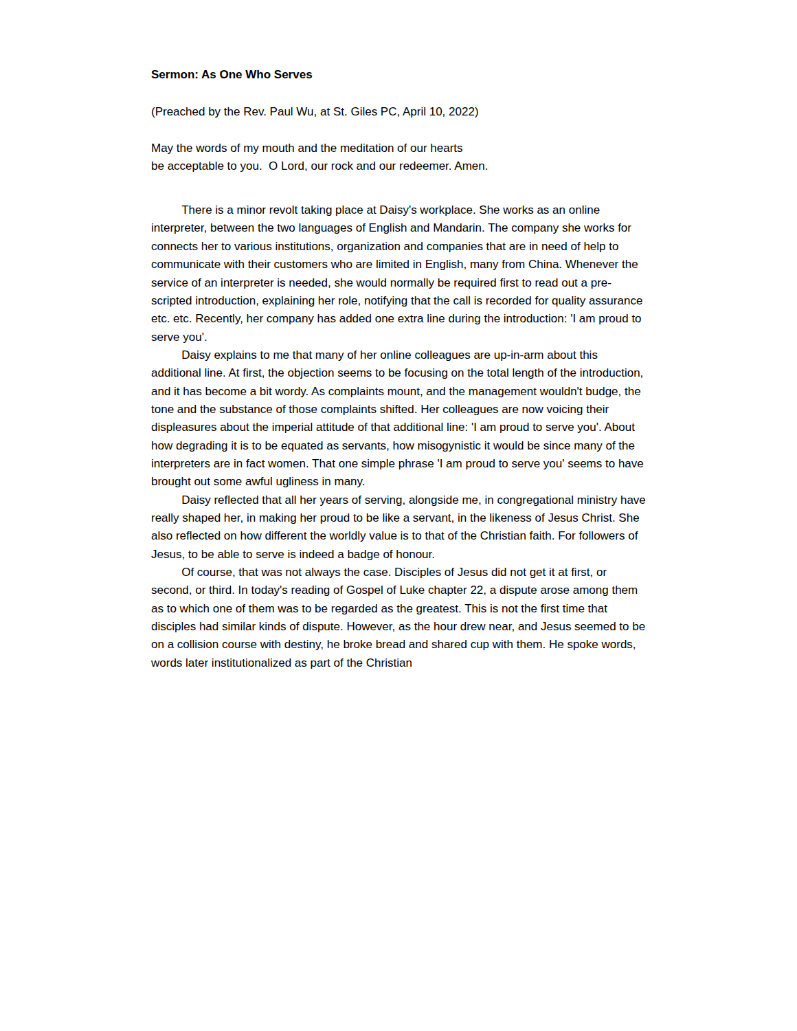Sermon: As One Who Serves
(Preached by the Rev. Paul Wu, at St. Giles PC, April 10, 2022)
May the words of my mouth and the meditation of our hearts
be acceptable to you. O Lord, our rock and our redeemer. Amen.
There is a minor revolt taking place at Daisy's workplace. She works as an online interpreter, between the two languages of English and Mandarin. The company she works for connects her to various institutions, organization and companies that are in need of help to communicate with their customers who are limited in English, many from China. Whenever the service of an interpreter is needed, she would normally be required first to read out a pre-scripted introduction, explaining her role, notifying that the call is recorded for quality assurance etc. etc. Recently, her company has added one extra line during the introduction: 'I am proud to serve you'.
Daisy explains to me that many of her online colleagues are up-in-arm about this additional line. At first, the objection seems to be focusing on the total length of the introduction, and it has become a bit wordy. As complaints mount, and the management wouldn't budge, the tone and the substance of those complaints shifted. Her colleagues are now voicing their displeasures about the imperial attitude of that additional line: 'I am proud to serve you'. About how degrading it is to be equated as servants, how misogynistic it would be since many of the interpreters are in fact women. That one simple phrase 'I am proud to serve you' seems to have brought out some awful ugliness in many.
Daisy reflected that all her years of serving, alongside me, in congregational ministry have really shaped her, in making her proud to be like a servant, in the likeness of Jesus Christ. She also reflected on how different the worldly value is to that of the Christian faith. For followers of Jesus, to be able to serve is indeed a badge of honour.
Of course, that was not always the case. Disciples of Jesus did not get it at first, or second, or third. In today's reading of Gospel of Luke chapter 22, a dispute arose among them as to which one of them was to be regarded as the greatest. This is not the first time that disciples had similar kinds of dispute. However, as the hour drew near, and Jesus seemed to be on a collision course with destiny, he broke bread and shared cup with them. He spoke words, words later institutionalized as part of the Christian